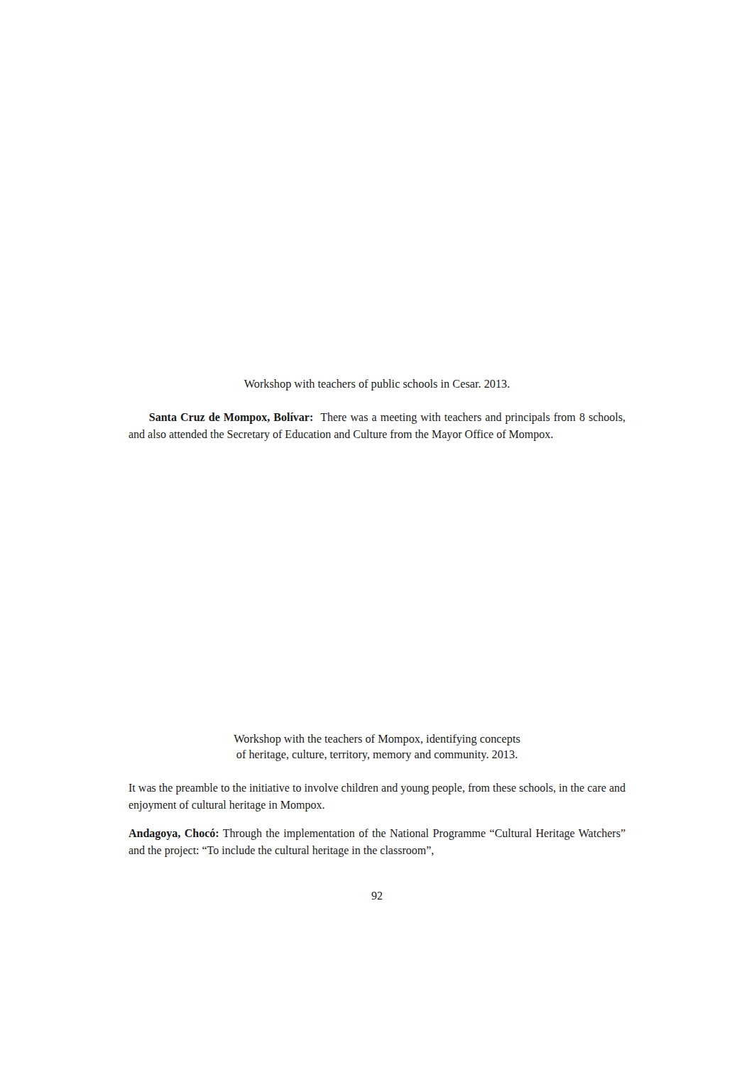Workshop with teachers of public schools in Cesar. 2013.
Santa Cruz de Mompox, Bolívar: There was a meeting with teachers and principals from 8 schools, and also attended the Secretary of Education and Culture from the Mayor Office of Mompox.
Workshop with the teachers of Mompox, identifying concepts
of heritage, culture, territory, memory and community. 2013.
It was the preamble to the initiative to involve children and young people, from these schools, in the care and enjoyment of cultural heritage in Mompox.
Andagoya, Chocó: Through the implementation of the National Programme “Cultural Heritage Watchers” and the project: “To include the cultural heritage in the classroom”,
92